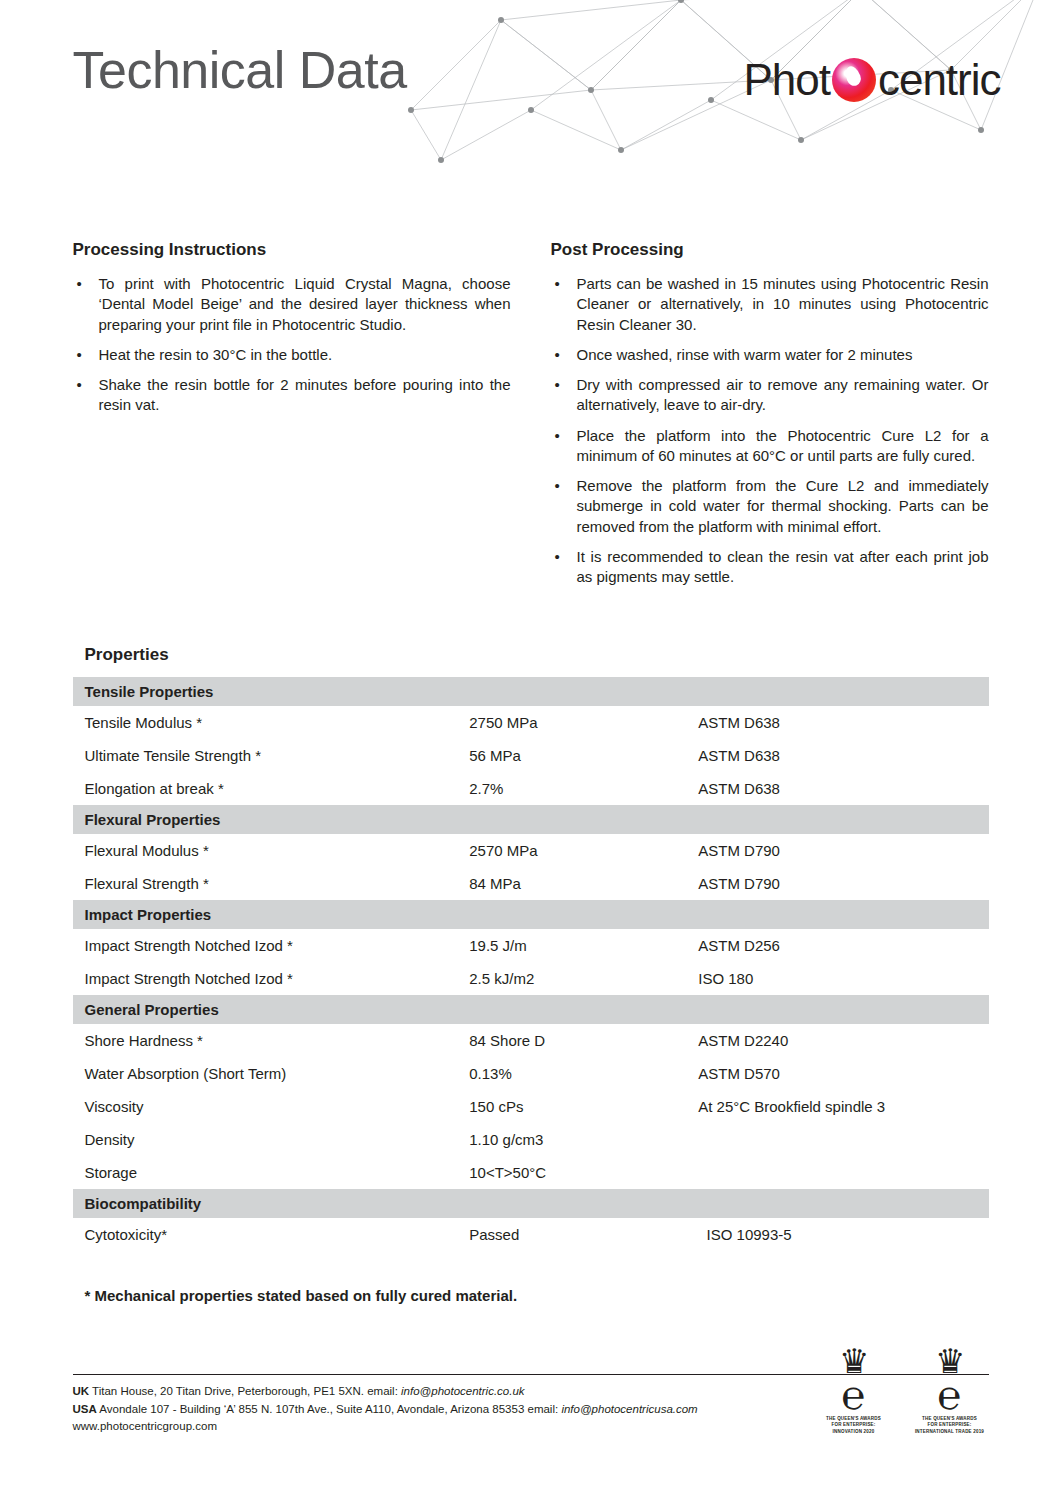Technical Data
Phot centric
Processing Instructions
To print with Photocentric Liquid Crystal Magna, choose ‘Dental Model Beige’ and the desired layer thickness when preparing your print file in Photocentric Studio.
Heat the resin to 30°C in the bottle.
Shake the resin bottle for 2 minutes before pouring into the resin vat.
Post Processing
Parts can be washed in 15 minutes using Photocentric Resin Cleaner or alternatively, in 10 minutes using Photocentric Resin Cleaner 30.
Once washed, rinse with warm water for 2 minutes
Dry with compressed air to remove any remaining water. Or alternatively, leave to air-dry.
Place the platform into the Photocentric Cure L2 for a minimum of 60 minutes at 60°C or until parts are fully cured.
Remove the platform from the Cure L2 and immediately submerge in cold water for thermal shocking. Parts can be removed from the platform with minimal effort.
It is recommended to clean the resin vat after each print job as pigments may settle.
Properties
| Tensile Properties |
| Tensile Modulus * | 2750 MPa | ASTM D638 |
| Ultimate Tensile Strength * | 56 MPa | ASTM D638 |
| Elongation at break * | 2.7% | ASTM D638 |
| Flexural Properties |
| Flexural Modulus * | 2570 MPa | ASTM D790 |
| Flexural Strength * | 84 MPa | ASTM D790 |
| Impact Properties |
| Impact Strength Notched Izod * | 19.5 J/m | ASTM D256 |
| Impact Strength Notched Izod * | 2.5 kJ/m2 | ISO 180 |
| General Properties |
| Shore Hardness * | 84 Shore D | ASTM D2240 |
| Water Absorption (Short Term) | 0.13% | ASTM D570 |
| Viscosity | 150 cPs | At 25°C Brookfield spindle 3 |
| Density | 1.10 g/cm3 | |
| Storage | 10<T>50°C | |
| Biocompatibility |
| Cytotoxicity* | Passed | ISO 10993-5 |
* Mechanical properties stated based on fully cured material.
UK Titan House, 20 Titan Drive, Peterborough, PE1 5XN. email: info@photocentric.co.uk
USA Avondale 107 - Building ‘A’ 855 N. 107th Ave., Suite A110, Avondale, Arizona 85353 email: info@photocentricusa.com
www.photocentricgroup.com
♛
℮
THE QUEEN'S AWARDS
FOR ENTERPRISE:
INNOVATION 2020
♛
℮
THE QUEEN'S AWARDS
FOR ENTERPRISE:
INTERNATIONAL TRADE 2019